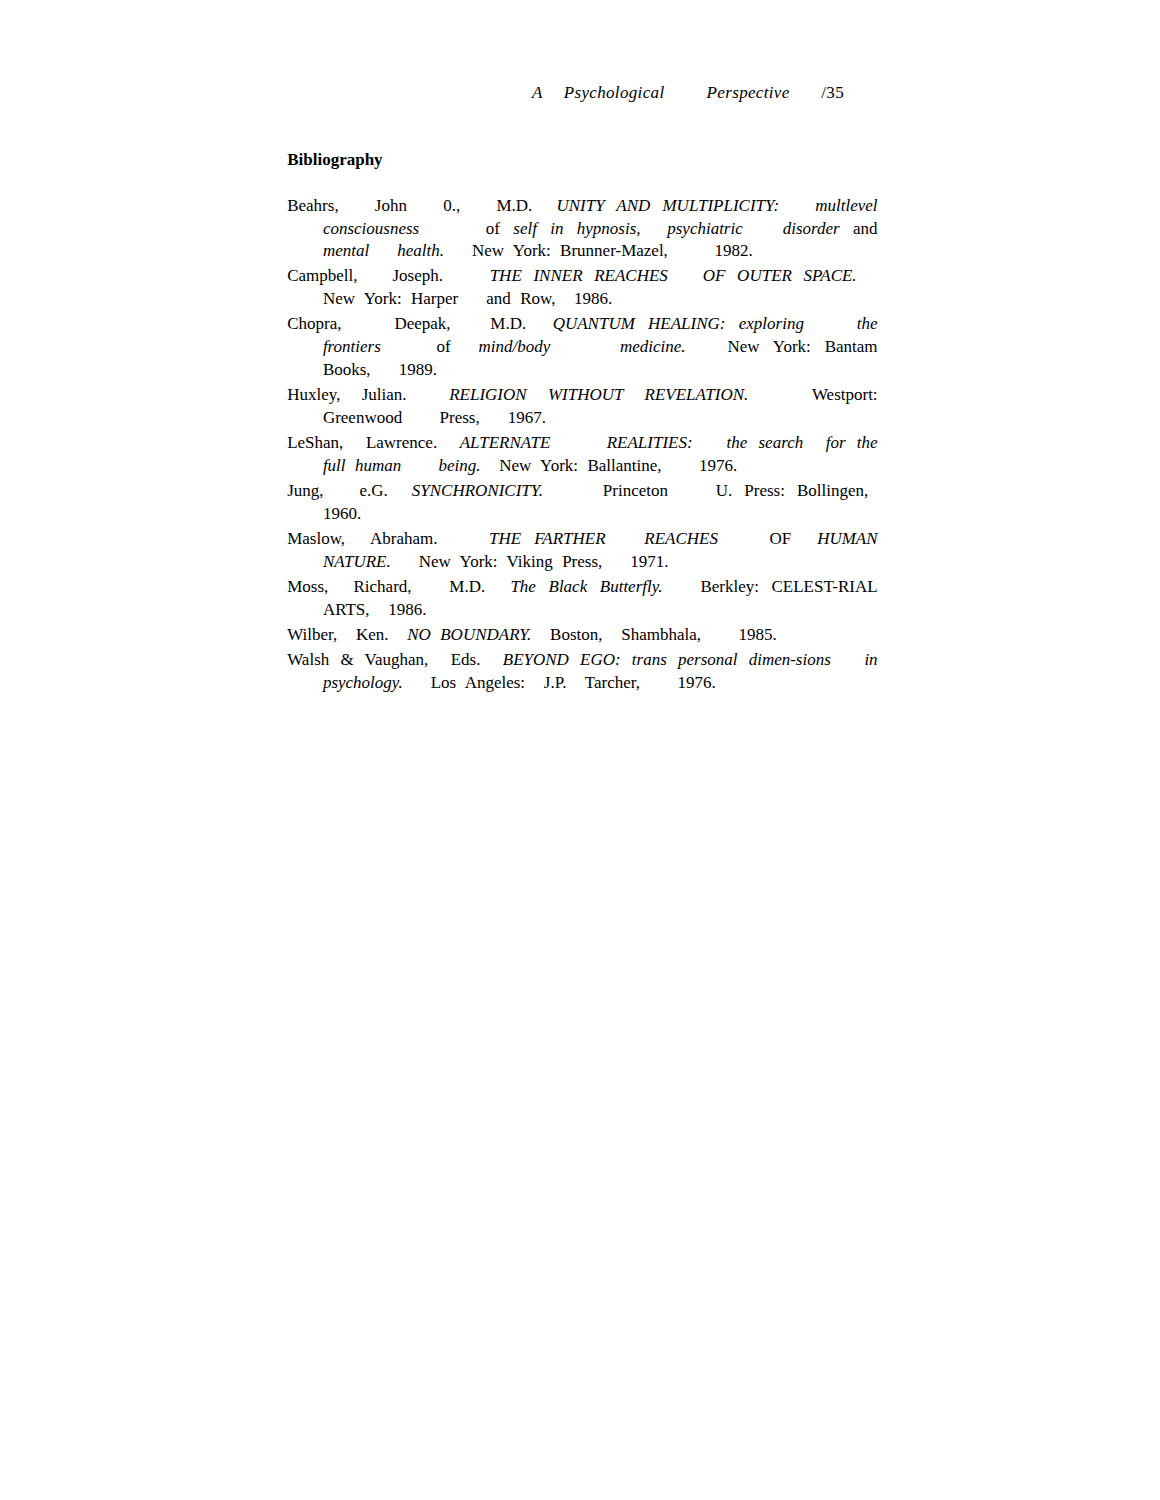A Psychological Perspective /35
Bibliography
Beahrs, John 0., M.D. UNITY AND MULTIPLICITY: multlevel consciousness of self in hypnosis, psychiatric disorder and mental health. New York: Brunner-Mazel, 1982.
Campbell, Joseph. THE INNER REACHES OF OUTER SPACE. New York: Harper and Row, 1986.
Chopra, Deepak, M.D. QUANTUM HEALING: exploring the frontiers of mind/body medicine. New York: Bantam Books, 1989.
Huxley, Julian. RELIGION WITHOUT REVELATION. Westport: Greenwood Press, 1967.
LeShan, Lawrence. ALTERNATE REALITIES: the search for the full human being. New York: Ballantine, 1976.
Jung, e.G. SYNCHRONICITY. Princeton U. Press: Bollingen, 1960.
Maslow, Abraham. THE FARTHER REACHES OF HUMAN NATURE. New York: Viking Press, 1971.
Moss, Richard, M.D. The Black Butterfly. Berkley: CELEST-RIAL ARTS, 1986.
Wilber, Ken. NO BOUNDARY. Boston, Shambhala, 1985.
Walsh & Vaughan, Eds. BEYOND EGO: trans personal dimen-sions in psychology. Los Angeles: J.P. Tarcher, 1976.